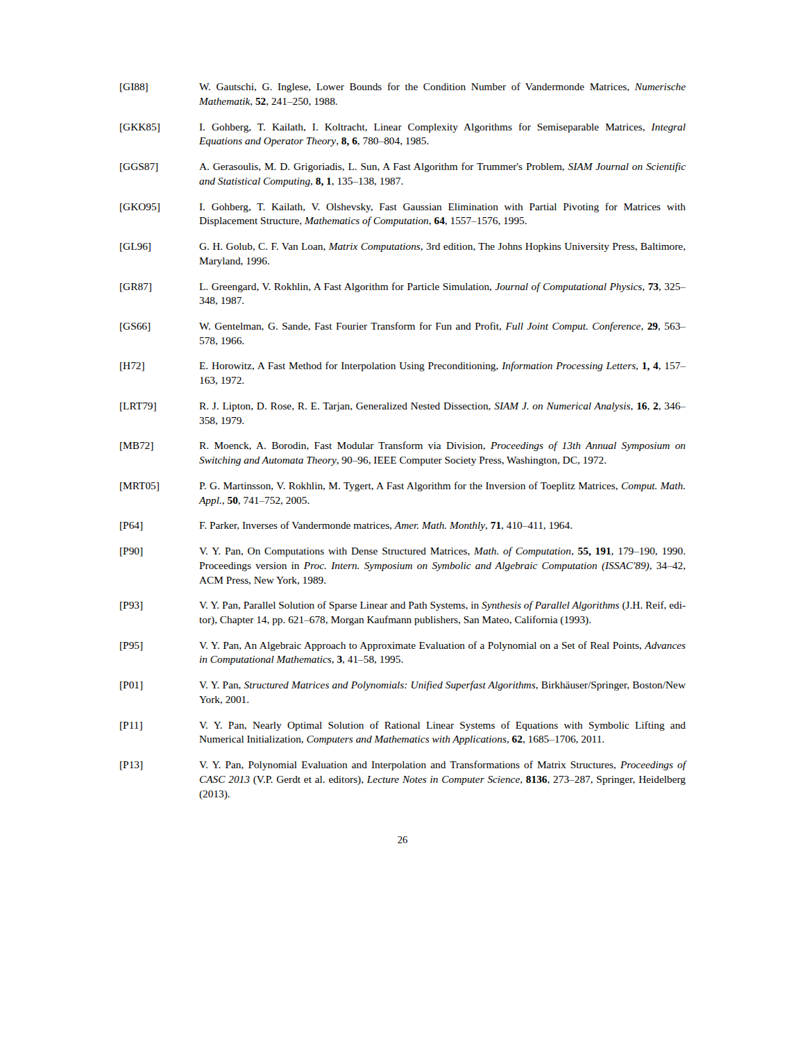[GI88]
W. Gautschi, G. Inglese, Lower Bounds for the Condition Number of Vandermonde Matrices, Numerische Mathematik, 52, 241–250, 1988.
[GKK85]
I. Gohberg, T. Kailath, I. Koltracht, Linear Complexity Algorithms for Semiseparable Matrices, Integral Equations and Operator Theory, 8, 6, 780–804, 1985.
[GGS87]
A. Gerasoulis, M. D. Grigoriadis, L. Sun, A Fast Algorithm for Trummer's Problem, SIAM Journal on Scientific and Statistical Computing, 8, 1, 135–138, 1987.
[GKO95]
I. Gohberg, T. Kailath, V. Olshevsky, Fast Gaussian Elimination with Partial Pivoting for Matrices with Displacement Structure, Mathematics of Computation, 64, 1557–1576, 1995.
[GL96]
G. H. Golub, C. F. Van Loan, Matrix Computations, 3rd edition, The Johns Hopkins University Press, Baltimore, Maryland, 1996.
[GR87]
L. Greengard, V. Rokhlin, A Fast Algorithm for Particle Simulation, Journal of Computational Physics, 73, 325–348, 1987.
[GS66]
W. Gentelman, G. Sande, Fast Fourier Transform for Fun and Profit, Full Joint Comput. Conference, 29, 563–578, 1966.
[H72]
E. Horowitz, A Fast Method for Interpolation Using Preconditioning, Information Processing Letters, 1, 4, 157–163, 1972.
[LRT79]
R. J. Lipton, D. Rose, R. E. Tarjan, Generalized Nested Dissection, SIAM J. on Numerical Analysis, 16, 2, 346–358, 1979.
[MB72]
R. Moenck, A. Borodin, Fast Modular Transform via Division, Proceedings of 13th Annual Symposium on Switching and Automata Theory, 90–96, IEEE Computer Society Press, Washington, DC, 1972.
[MRT05]
P. G. Martinsson, V. Rokhlin, M. Tygert, A Fast Algorithm for the Inversion of Toeplitz Matrices, Comput. Math. Appl., 50, 741–752, 2005.
[P64]
F. Parker, Inverses of Vandermonde matrices, Amer. Math. Monthly, 71, 410–411, 1964.
[P90]
V. Y. Pan, On Computations with Dense Structured Matrices, Math. of Computation, 55, 191, 179–190, 1990. Proceedings version in Proc. Intern. Symposium on Symbolic and Algebraic Computation (ISSAC'89), 34–42, ACM Press, New York, 1989.
[P93]
V. Y. Pan, Parallel Solution of Sparse Linear and Path Systems, in Synthesis of Parallel Algorithms (J.H. Reif, editor), Chapter 14, pp. 621–678, Morgan Kaufmann publishers, San Mateo, California (1993).
[P95]
V. Y. Pan, An Algebraic Approach to Approximate Evaluation of a Polynomial on a Set of Real Points, Advances in Computational Mathematics, 3, 41–58, 1995.
[P01]
V. Y. Pan, Structured Matrices and Polynomials: Unified Superfast Algorithms, Birkhäuser/Springer, Boston/New York, 2001.
[P11]
V. Y. Pan, Nearly Optimal Solution of Rational Linear Systems of Equations with Symbolic Lifting and Numerical Initialization, Computers and Mathematics with Applications, 62, 1685–1706, 2011.
[P13]
V. Y. Pan, Polynomial Evaluation and Interpolation and Transformations of Matrix Structures, Proceedings of CASC 2013 (V.P. Gerdt et al. editors), Lecture Notes in Computer Science, 8136, 273–287, Springer, Heidelberg (2013).
26